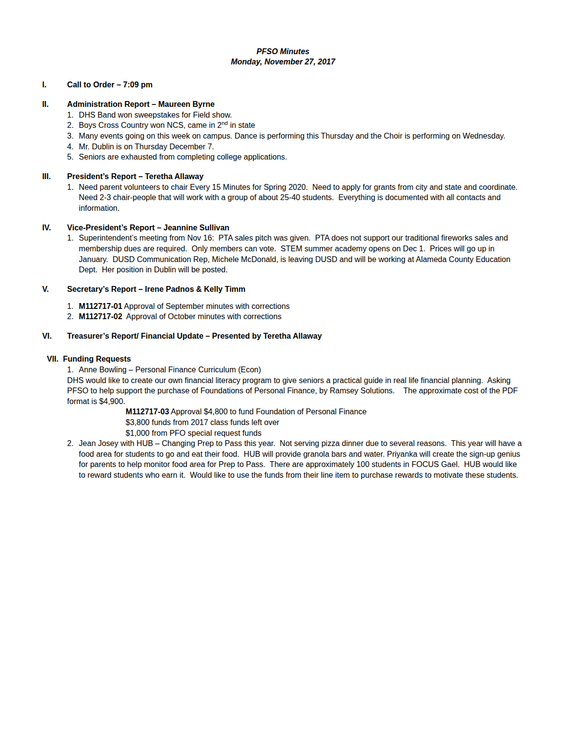PFSO Minutes
Monday, November 27, 2017
I. Call to Order – 7:09 pm
II. Administration Report – Maureen Byrne
1. DHS Band won sweepstakes for Field show.
2. Boys Cross Country won NCS, came in 2nd in state
3. Many events going on this week on campus. Dance is performing this Thursday and the Choir is performing on Wednesday.
4. Mr. Dublin is on Thursday December 7.
5. Seniors are exhausted from completing college applications.
III. President’s Report – Teretha Allaway
1. Need parent volunteers to chair Every 15 Minutes for Spring 2020. Need to apply for grants from city and state and coordinate. Need 2-3 chair-people that will work with a group of about 25-40 students. Everything is documented with all contacts and information.
IV. Vice-President’s Report – Jeannine Sullivan
1. Superintendent’s meeting from Nov 16: PTA sales pitch was given. PTA does not support our traditional fireworks sales and membership dues are required. Only members can vote. STEM summer academy opens on Dec 1. Prices will go up in January. DUSD Communication Rep, Michele McDonald, is leaving DUSD and will be working at Alameda County Education Dept. Her position in Dublin will be posted.
V. Secretary’s Report – Irene Padnos & Kelly Timm
1. M112717-01 Approval of September minutes with corrections
2. M112717-02 Approval of October minutes with corrections
VI. Treasurer’s Report/ Financial Update – Presented by Teretha Allaway
VII. Funding Requests
1. Anne Bowling – Personal Finance Curriculum (Econ)
DHS would like to create our own financial literacy program to give seniors a practical guide in real life financial planning. Asking PFSO to help support the purchase of Foundations of Personal Finance, by Ramsey Solutions. The approximate cost of the PDF format is $4,900.
M112717-03 Approval $4,800 to fund Foundation of Personal Finance
$3,800 funds from 2017 class funds left over
$1,000 from PFO special request funds
2. Jean Josey with HUB – Changing Prep to Pass this year. Not serving pizza dinner due to several reasons. This year will have a food area for students to go and eat their food. HUB will provide granola bars and water. Priyanka will create the sign-up genius for parents to help monitor food area for Prep to Pass. There are approximately 100 students in FOCUS Gael. HUB would like to reward students who earn it. Would like to use the funds from their line item to purchase rewards to motivate these students.